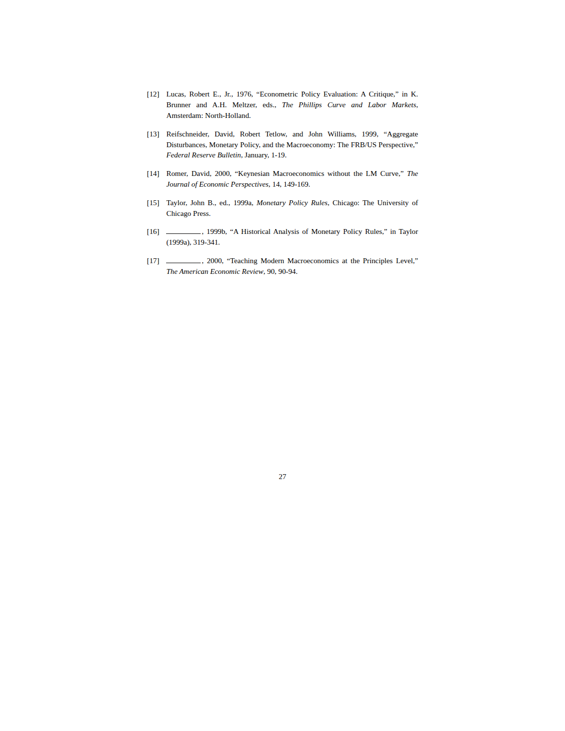[12] Lucas, Robert E., Jr., 1976, “Econometric Policy Evaluation: A Critique,” in K. Brunner and A.H. Meltzer, eds., The Phillips Curve and Labor Markets, Amsterdam: North-Holland.
[13] Reifschneider, David, Robert Tetlow, and John Williams, 1999, “Aggregate Disturbances, Monetary Policy, and the Macroeconomy: The FRB/US Perspective,” Federal Reserve Bulletin, January, 1-19.
[14] Romer, David, 2000, “Keynesian Macroeconomics without the LM Curve,” The Journal of Economic Perspectives, 14, 149-169.
[15] Taylor, John B., ed., 1999a, Monetary Policy Rules, Chicago: The University of Chicago Press.
[16] , 1999b, “A Historical Analysis of Monetary Policy Rules,” in Taylor (1999a), 319-341.
[17] , 2000, “Teaching Modern Macroeconomics at the Principles Level,” The American Economic Review, 90, 90-94.
27